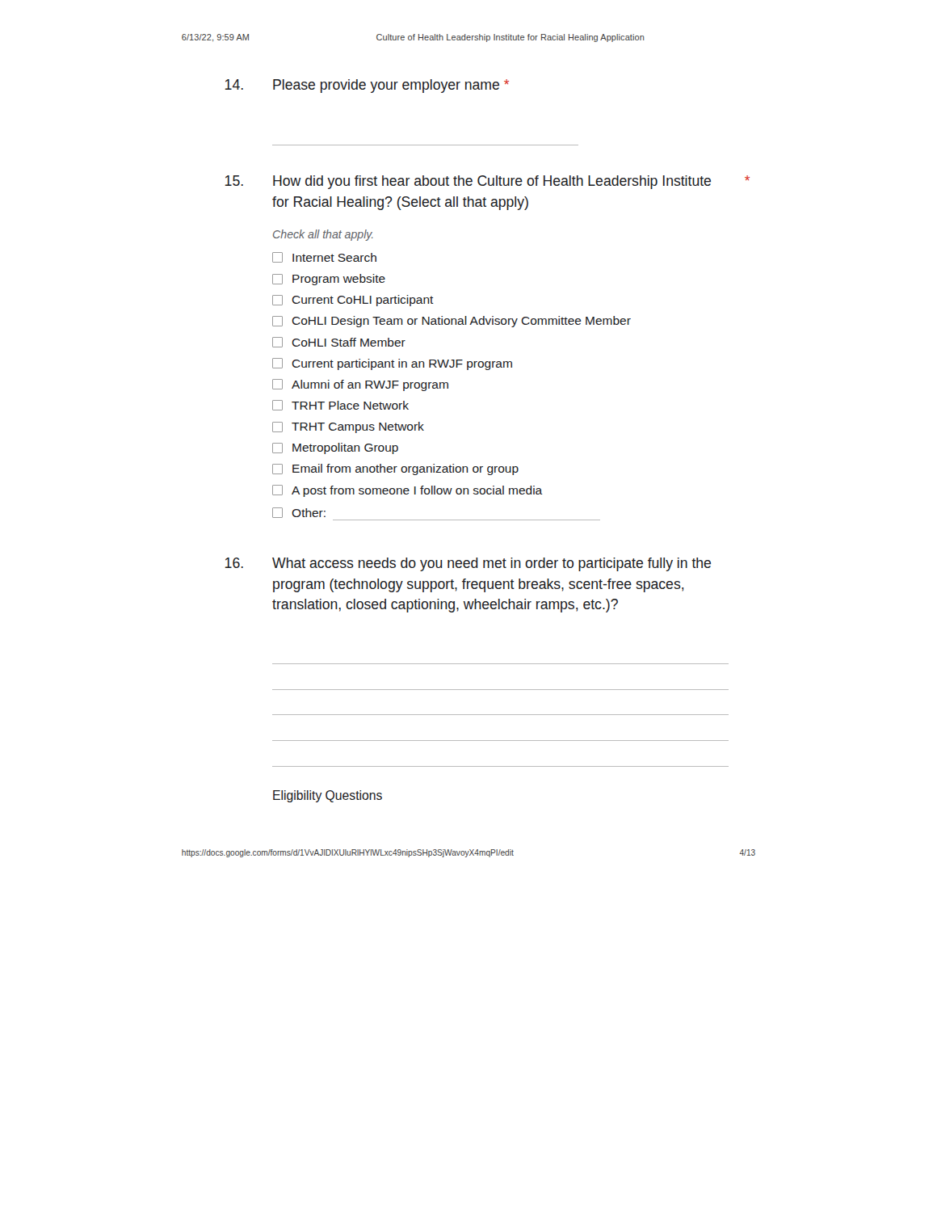6/13/22, 9:59 AM Culture of Health Leadership Institute for Racial Healing Application
14.
Please provide your employer name *
15.
How did you first hear about the Culture of Health Leadership Institute for Racial Healing? (Select all that apply)*
Check all that apply.
Internet Search
Program website
Current CoHLI participant
CoHLI Design Team or National Advisory Committee Member
CoHLI Staff Member
Current participant in an RWJF program
Alumni of an RWJF program
TRHT Place Network
TRHT Campus Network
Metropolitan Group
Email from another organization or group
A post from someone I follow on social media
Other:
16.
What access needs do you need met in order to participate fully in the program (technology support, frequent breaks, scent-free spaces, translation, closed captioning, wheelchair ramps, etc.)?
Eligibility Questions
https://docs.google.com/forms/d/1VvAJlDIXUluRlHYlWLxc49nipsSHp3SjWavoyX4mqPI/edit 4/13